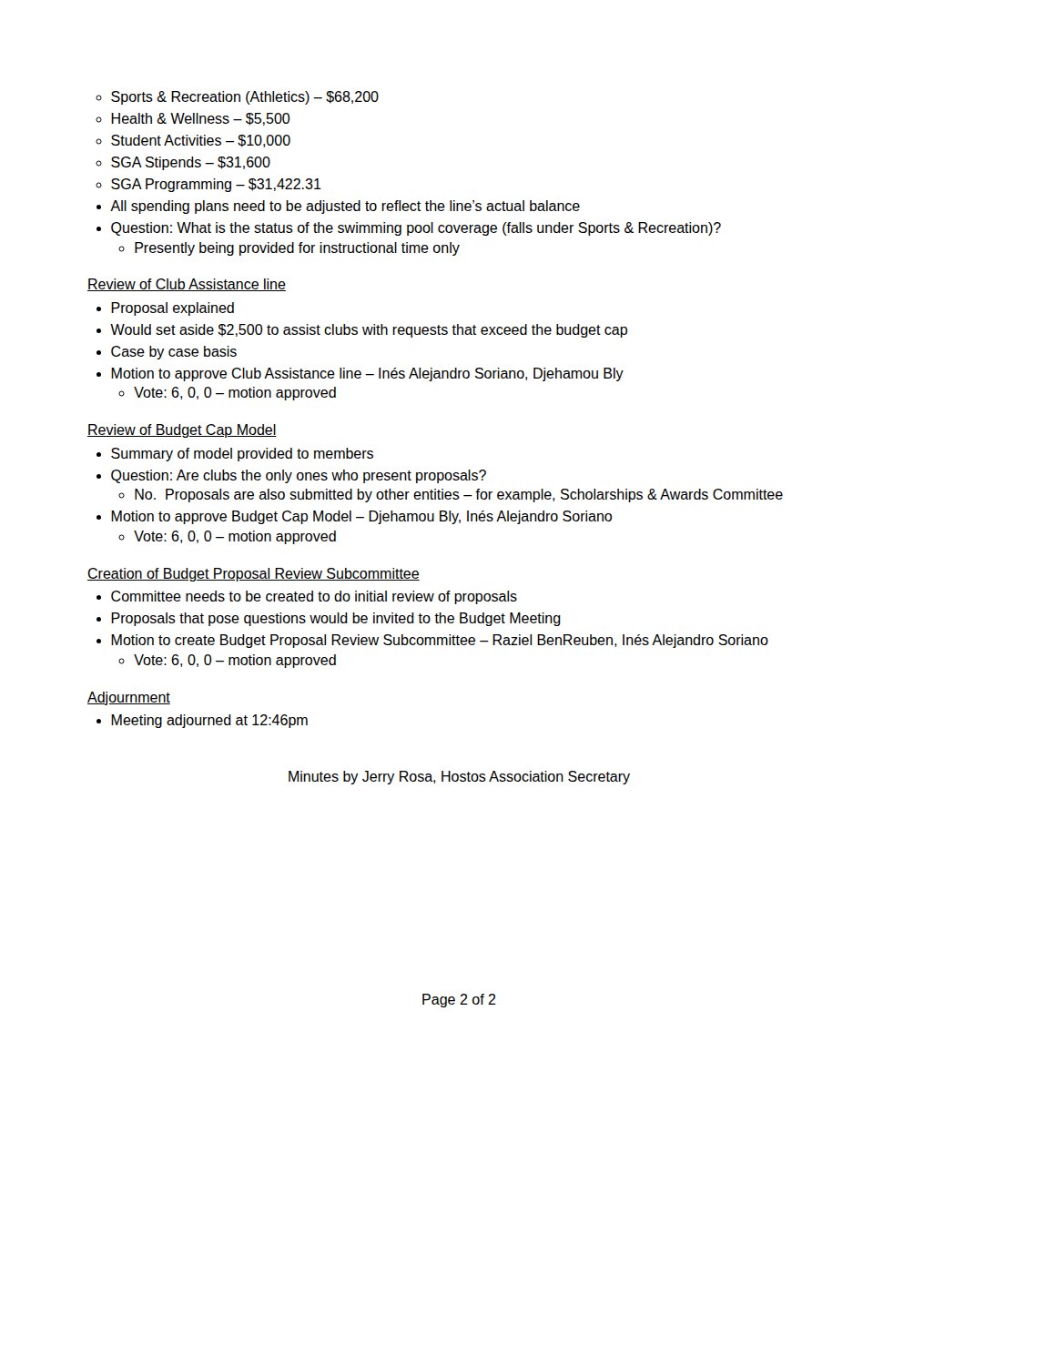Sports & Recreation (Athletics) – $68,200
Health & Wellness – $5,500
Student Activities – $10,000
SGA Stipends – $31,600
SGA Programming – $31,422.31
All spending plans need to be adjusted to reflect the line’s actual balance
Question: What is the status of the swimming pool coverage (falls under Sports & Recreation)?
Presently being provided for instructional time only
Review of Club Assistance line
Proposal explained
Would set aside $2,500 to assist clubs with requests that exceed the budget cap
Case by case basis
Motion to approve Club Assistance line – Inés Alejandro Soriano, Djehamou Bly
Vote: 6, 0, 0 – motion approved
Review of Budget Cap Model
Summary of model provided to members
Question: Are clubs the only ones who present proposals?
No. Proposals are also submitted by other entities – for example, Scholarships & Awards Committee
Motion to approve Budget Cap Model – Djehamou Bly, Inés Alejandro Soriano
Vote: 6, 0, 0 – motion approved
Creation of Budget Proposal Review Subcommittee
Committee needs to be created to do initial review of proposals
Proposals that pose questions would be invited to the Budget Meeting
Motion to create Budget Proposal Review Subcommittee – Raziel BenReuben, Inés Alejandro Soriano
Vote: 6, 0, 0 – motion approved
Adjournment
Meeting adjourned at 12:46pm
Minutes by Jerry Rosa, Hostos Association Secretary
Page 2 of 2